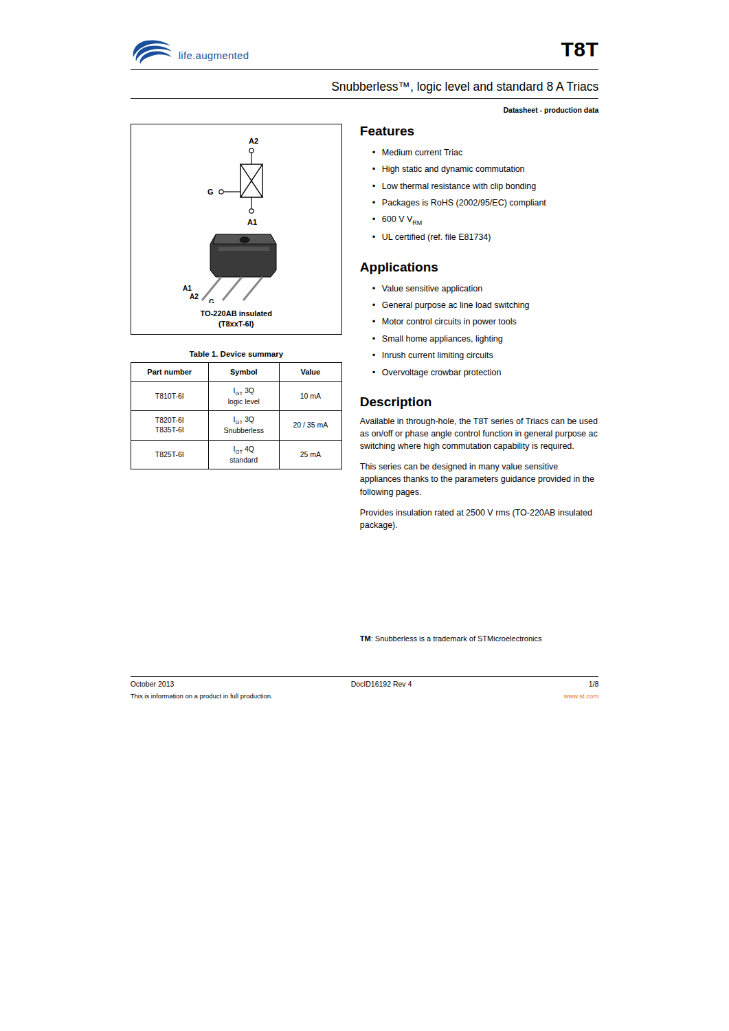life.augmented
T8T
Snubberless™, logic level and standard 8 A Triacs
Datasheet - production data
A2 A1 G A1 A2 G
TO-220AB insulated
(T8xxT-6I)
Table 1. Device summary
| Part number | Symbol | Value |
| --- | --- | --- |
| T810T-6I | I GT 3Q logic level | 10 mA |
| T820T-6I T835T-6I | I GT 3Q Snubberless | 20 / 35 mA |
| T825T-6I | I GT 4Q standard | 25 mA |
Features
Medium current Triac
High static and dynamic commutation
Low thermal resistance with clip bonding
Packages is RoHS (2002/95/EC) compliant
600 V VRM
UL certified (ref. file E81734)
Applications
Value sensitive application
General purpose ac line load switching
Motor control circuits in power tools
Small home appliances, lighting
Inrush current limiting circuits
Overvoltage crowbar protection
Description
Available in through-hole, the T8T series of Triacs can be used as on/off or phase angle control function in general purpose ac switching where high commutation capability is required.
This series can be designed in many value sensitive appliances thanks to the parameters guidance provided in the following pages.
Provides insulation rated at 2500 V rms (TO-220AB insulated package).
TM: Snubberless is a trademark of STMicroelectronics
October 2013
DocID16192 Rev 4
1/8
This is information on a product in full production.
www.st.com